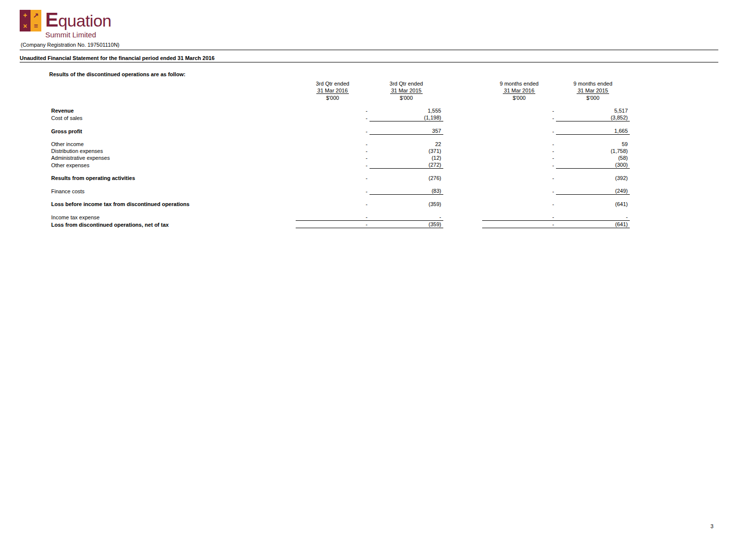+
↗
×
=
Equation
Summit Limited
(Company Registration No. 197501110N)
Unaudited Financial Statement for the financial period ended 31 March 2016
Results of the discontinued operations are as follow:
| | 3rd Qtr ended | 3rd Qtr ended | | 9 months ended | 9 months ended |
| | 31 Mar 2016 | 31 Mar 2015 | | 31 Mar 2016 | 31 Mar 2015 |
| | $'000 | $'000 | | $'000 | $'000 |
| Revenue | - | 1,555 | | - | 5,517 |
| Cost of sales | - | (1,198) | | - | (3,852) |
| Gross profit | - | 357 | | - | 1,665 |
| Other income | - | 22 | | - | 59 |
| Distribution expenses | - | (371) | | - | (1,758) |
| Administrative expenses | - | (12) | | - | (58) |
| Other expenses | - | (272) | | - | (300) |
| Results from operating activities | - | (276) | | - | (392) |
| Finance costs | - | (83) | | - | (249) |
| Loss before income tax from discontinued operations | - | (359) | | - | (641) |
| Income tax expense | - | - | | - | - |
| Loss from discontinued operations, net of tax | - | (359) | | - | (641) |
3